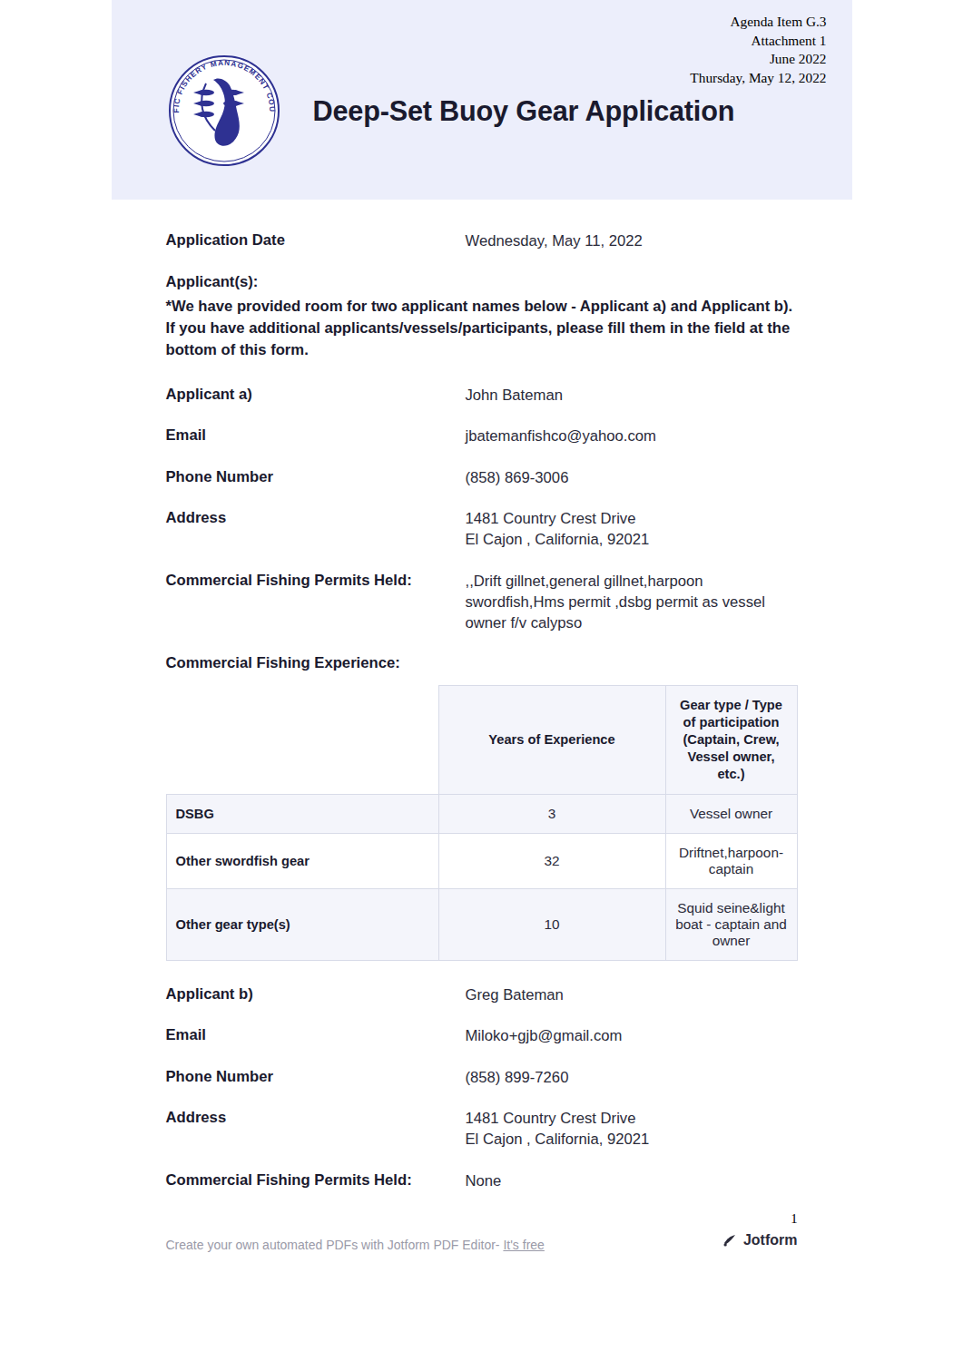Agenda Item G.3
Attachment 1
June 2022
Thursday, May 12, 2022
PACIFIC FISHERY MANAGEMENT COUNCIL
Deep-Set Buoy Gear Application
Application Date
Wednesday, May 11, 2022
Applicant(s): *We have provided room for two applicant names below - Applicant a) and Applicant b). If you have additional applicants/vessels/participants, please fill them in the field at the bottom of this form.
Applicant a)
John Bateman
Email
jbatemanfishco@yahoo.com
Phone Number
(858) 869-3006
Address
1481 Country Crest Drive
El Cajon , California, 92021
Commercial Fishing Permits Held:
,,Drift gillnet,general gillnet,harpoon swordfish,Hms permit ,dsbg permit as vessel owner f/v calypso
Commercial Fishing Experience:
| | Years of Experience | Gear type / Type of participation (Captain, Crew, Vessel owner, etc.) |
| --- | --- | --- |
| DSBG | 3 | Vessel owner |
| Other swordfish gear | 32 | Driftnet,harpoon-captain |
| Other gear type(s) | 10 | Squid seine&light boat - captain and owner |
Applicant b)
Greg Bateman
Email
Miloko+gjb@gmail.com
Phone Number
(858) 899-7260
Address
1481 Country Crest Drive
El Cajon , California, 92021
Commercial Fishing Permits Held:
None
Create your own automated PDFs with Jotform PDF Editor- It's free
1
Jotform